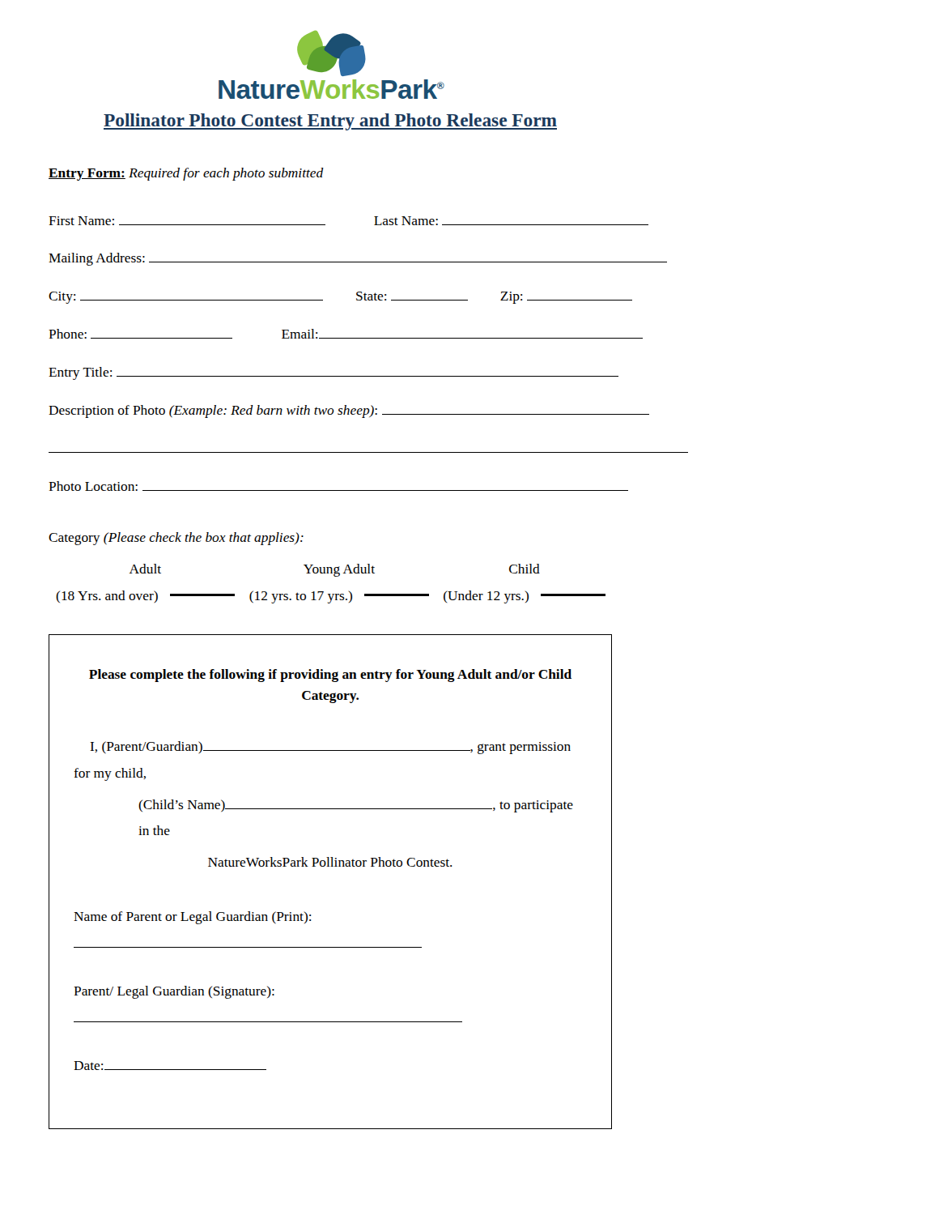Nature Works Park®
Pollinator Photo Contest Entry and Photo Release Form
Entry Form: Required for each photo submitted
First Name: Last Name:
Mailing Address:
City: State: Zip:
Phone: Email:
Entry Title:
Description of Photo (Example: Red barn with two sheep):
Photo Location:
Category (Please check the box that applies):
| Adult | Young Adult | Child |
| (18 Yrs. and over) | (12 yrs. to 17 yrs.) | (Under 12 yrs.) |
Please complete the following if providing an entry for Young Adult and/or Child Category.
I, (Parent/Guardian) , grant permission for my child,
(Child’s Name) , to participate in the
NatureWorksPark Pollinator Photo Contest.
Name of Parent or Legal Guardian (Print):
Parent/ Legal Guardian (Signature):
Date: